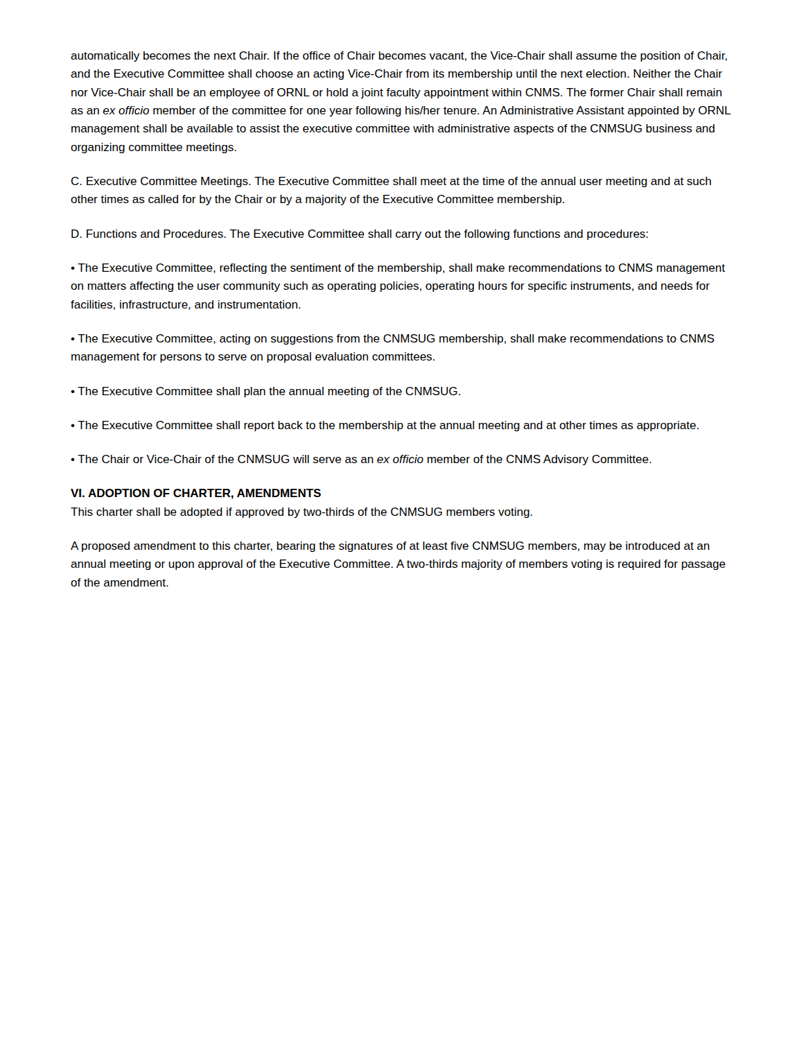automatically becomes the next Chair. If the office of Chair becomes vacant, the Vice-Chair shall assume the position of Chair, and the Executive Committee shall choose an acting Vice-Chair from its membership until the next election. Neither the Chair nor Vice-Chair shall be an employee of ORNL or hold a joint faculty appointment within CNMS. The former Chair shall remain as an ex officio member of the committee for one year following his/her tenure. An Administrative Assistant appointed by ORNL management shall be available to assist the executive committee with administrative aspects of the CNMSUG business and organizing committee meetings.
C. Executive Committee Meetings. The Executive Committee shall meet at the time of the annual user meeting and at such other times as called for by the Chair or by a majority of the Executive Committee membership.
D. Functions and Procedures. The Executive Committee shall carry out the following functions and procedures:
• The Executive Committee, reflecting the sentiment of the membership, shall make recommendations to CNMS management on matters affecting the user community such as operating policies, operating hours for specific instruments, and needs for facilities, infrastructure, and instrumentation.
• The Executive Committee, acting on suggestions from the CNMSUG membership, shall make recommendations to CNMS management for persons to serve on proposal evaluation committees.
• The Executive Committee shall plan the annual meeting of the CNMSUG.
• The Executive Committee shall report back to the membership at the annual meeting and at other times as appropriate.
• The Chair or Vice-Chair of the CNMSUG will serve as an ex officio member of the CNMS Advisory Committee.
VI. ADOPTION OF CHARTER, AMENDMENTS
This charter shall be adopted if approved by two-thirds of the CNMSUG members voting.
A proposed amendment to this charter, bearing the signatures of at least five CNMSUG members, may be introduced at an annual meeting or upon approval of the Executive Committee. A two-thirds majority of members voting is required for passage of the amendment.